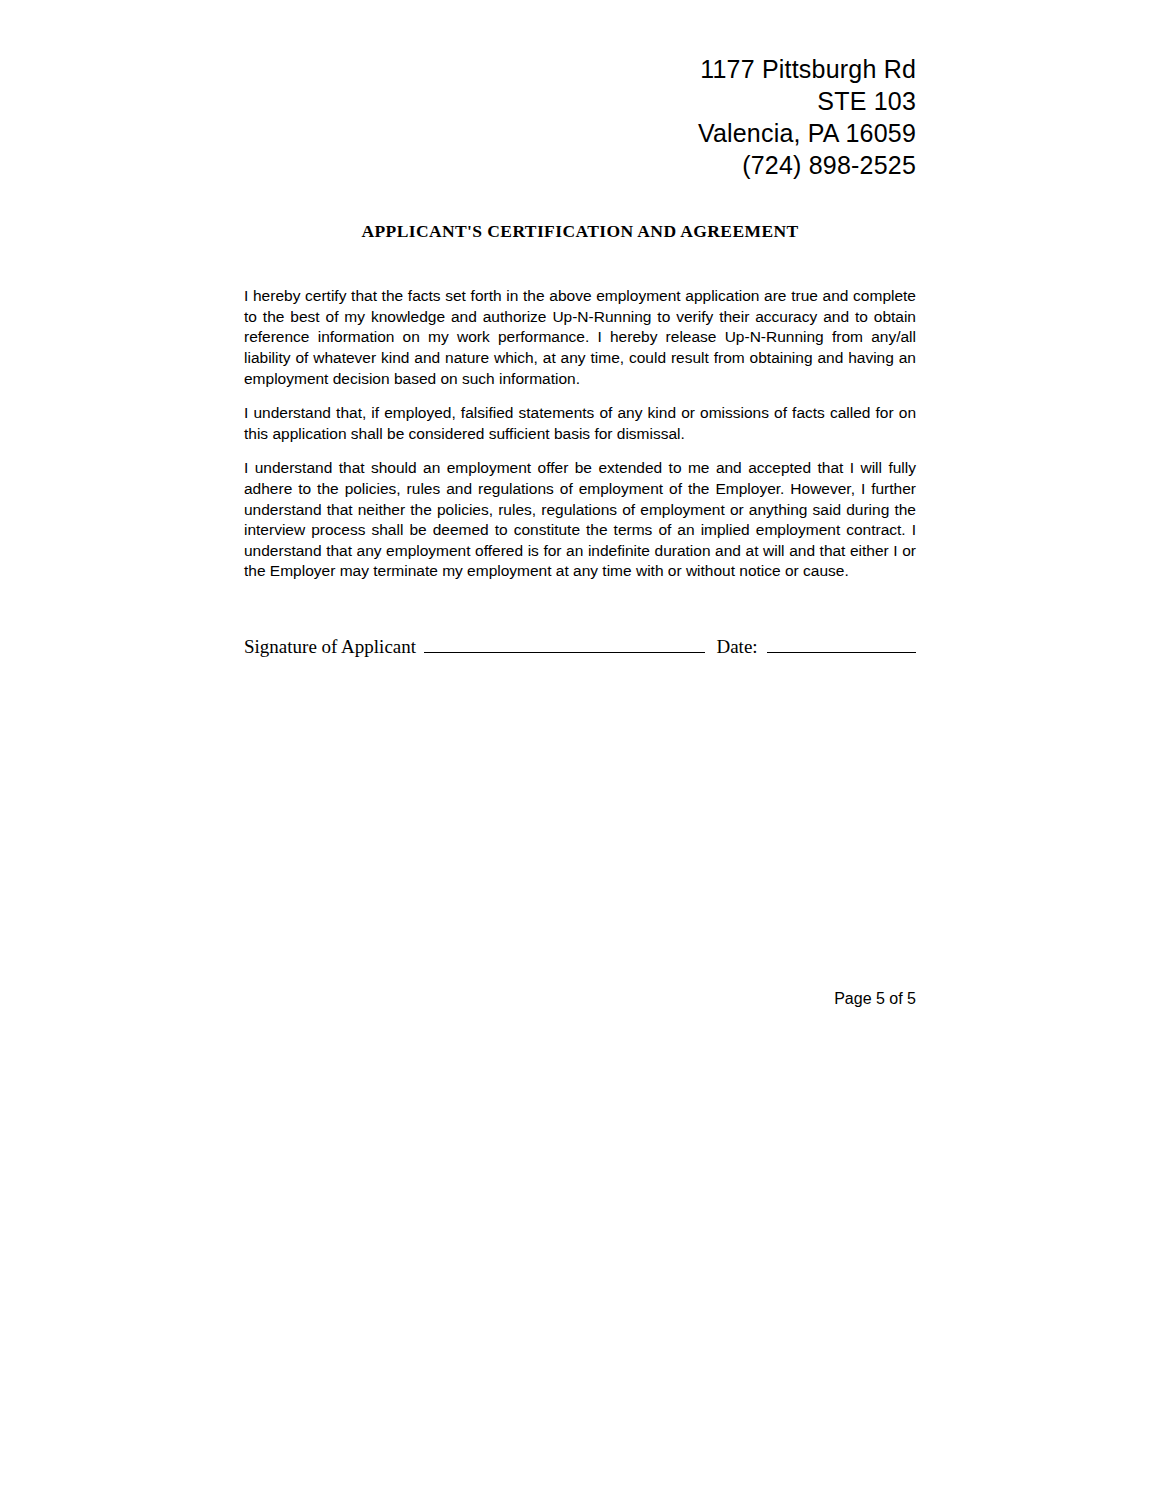1177 Pittsburgh Rd
STE 103
Valencia, PA 16059
(724) 898-2525
APPLICANT'S CERTIFICATION AND AGREEMENT
I hereby certify that the facts set forth in the above employment application are true and complete to the best of my knowledge and authorize Up-N-Running to verify their accuracy and to obtain reference information on my work performance. I hereby release Up-N-Running from any/all liability of whatever kind and nature which, at any time, could result from obtaining and having an employment decision based on such information.
I understand that, if employed, falsified statements of any kind or omissions of facts called for on this application shall be considered sufficient basis for dismissal.
I understand that should an employment offer be extended to me and accepted that I will fully adhere to the policies, rules and regulations of employment of the Employer. However, I further understand that neither the policies, rules, regulations of employment or anything said during the interview process shall be deemed to constitute the terms of an implied employment contract. I understand that any employment offered is for an indefinite duration and at will and that either I or the Employer may terminate my employment at any time with or without notice or cause.
Signature of Applicant Date:
Page 5 of 5